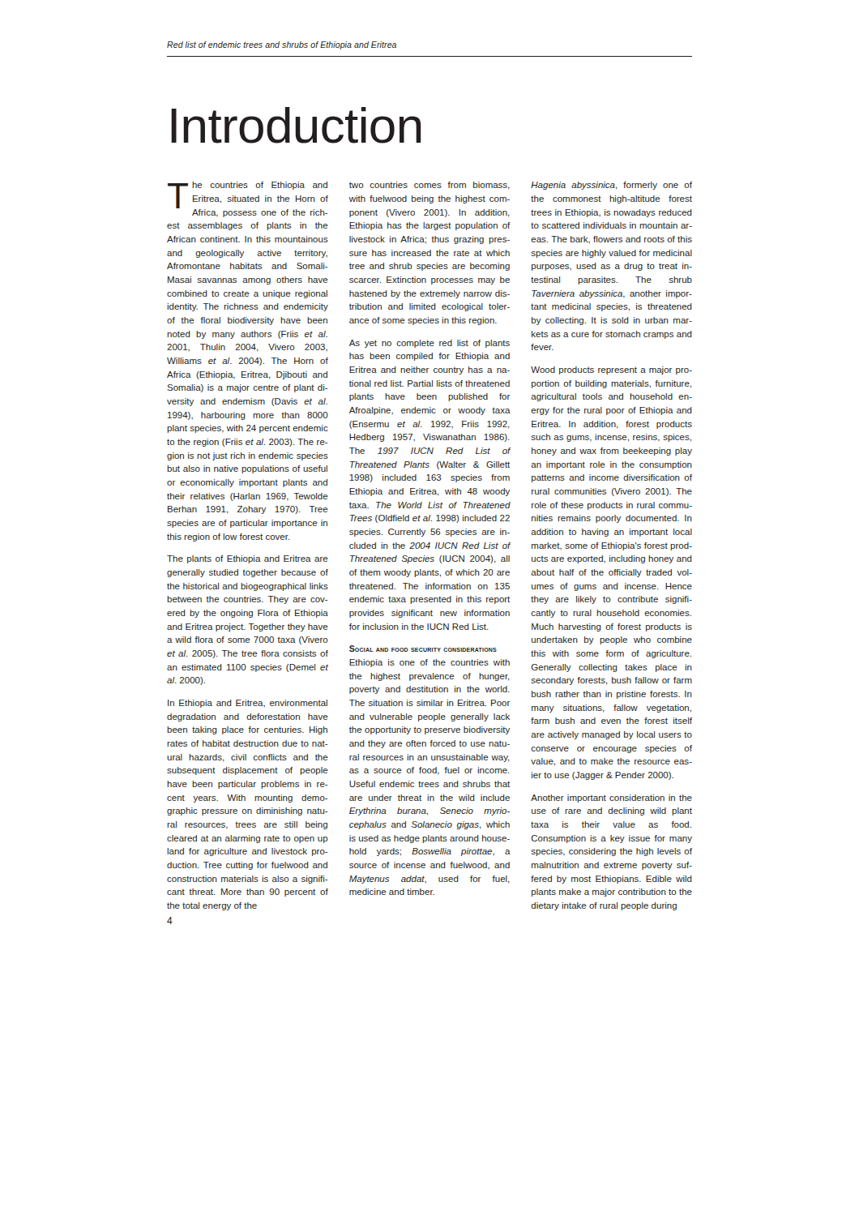Red list of endemic trees and shrubs of Ethiopia and Eritrea
Introduction
The countries of Ethiopia and Eritrea, situated in the Horn of Africa, possess one of the richest assemblages of plants in the African continent. In this mountainous and geologically active territory, Afromontane habitats and Somali-Masai savannas among others have combined to create a unique regional identity. The richness and endemicity of the floral biodiversity have been noted by many authors (Friis et al. 2001, Thulin 2004, Vivero 2003, Williams et al. 2004). The Horn of Africa (Ethiopia, Eritrea, Djibouti and Somalia) is a major centre of plant diversity and endemism (Davis et al. 1994), harbouring more than 8000 plant species, with 24 percent endemic to the region (Friis et al. 2003). The region is not just rich in endemic species but also in native populations of useful or economically important plants and their relatives (Harlan 1969, Tewolde Berhan 1991, Zohary 1970). Tree species are of particular importance in this region of low forest cover.
The plants of Ethiopia and Eritrea are generally studied together because of the historical and biogeographical links between the countries. They are covered by the ongoing Flora of Ethiopia and Eritrea project. Together they have a wild flora of some 7000 taxa (Vivero et al. 2005). The tree flora consists of an estimated 1100 species (Demel et al. 2000).
In Ethiopia and Eritrea, environmental degradation and deforestation have been taking place for centuries. High rates of habitat destruction due to natural hazards, civil conflicts and the subsequent displacement of people have been particular problems in recent years. With mounting demographic pressure on diminishing natural resources, trees are still being cleared at an alarming rate to open up land for agriculture and livestock production. Tree cutting for fuelwood and construction materials is also a significant threat. More than 90 percent of the total energy of the
two countries comes from biomass, with fuelwood being the highest component (Vivero 2001). In addition, Ethiopia has the largest population of livestock in Africa; thus grazing pressure has increased the rate at which tree and shrub species are becoming scarcer. Extinction processes may be hastened by the extremely narrow distribution and limited ecological tolerance of some species in this region.
As yet no complete red list of plants has been compiled for Ethiopia and Eritrea and neither country has a national red list. Partial lists of threatened plants have been published for Afroalpine, endemic or woody taxa (Ensermu et al. 1992, Friis 1992, Hedberg 1957, Viswanathan 1986). The 1997 IUCN Red List of Threatened Plants (Walter & Gillett 1998) included 163 species from Ethiopia and Eritrea, with 48 woody taxa. The World List of Threatened Trees (Oldfield et al. 1998) included 22 species. Currently 56 species are included in the 2004 IUCN Red List of Threatened Species (IUCN 2004), all of them woody plants, of which 20 are threatened. The information on 135 endemic taxa presented in this report provides significant new information for inclusion in the IUCN Red List.
Social and food security considerations
Ethiopia is one of the countries with the highest prevalence of hunger, poverty and destitution in the world. The situation is similar in Eritrea. Poor and vulnerable people generally lack the opportunity to preserve biodiversity and they are often forced to use natural resources in an unsustainable way, as a source of food, fuel or income. Useful endemic trees and shrubs that are under threat in the wild include Erythrina burana, Senecio myriocephalus and Solanecio gigas, which is used as hedge plants around household yards; Boswellia pirottae, a source of incense and fuelwood, and Maytenus addat, used for fuel, medicine and timber.
Hagenia abyssinica, formerly one of the commonest high-altitude forest trees in Ethiopia, is nowadays reduced to scattered individuals in mountain areas. The bark, flowers and roots of this species are highly valued for medicinal purposes, used as a drug to treat intestinal parasites. The shrub Taverniera abyssinica, another important medicinal species, is threatened by collecting. It is sold in urban markets as a cure for stomach cramps and fever.
Wood products represent a major proportion of building materials, furniture, agricultural tools and household energy for the rural poor of Ethiopia and Eritrea. In addition, forest products such as gums, incense, resins, spices, honey and wax from beekeeping play an important role in the consumption patterns and income diversification of rural communities (Vivero 2001). The role of these products in rural communities remains poorly documented. In addition to having an important local market, some of Ethiopia's forest products are exported, including honey and about half of the officially traded volumes of gums and incense. Hence they are likely to contribute significantly to rural household economies. Much harvesting of forest products is undertaken by people who combine this with some form of agriculture. Generally collecting takes place in secondary forests, bush fallow or farm bush rather than in pristine forests. In many situations, fallow vegetation, farm bush and even the forest itself are actively managed by local users to conserve or encourage species of value, and to make the resource easier to use (Jagger & Pender 2000).
Another important consideration in the use of rare and declining wild plant taxa is their value as food. Consumption is a key issue for many species, considering the high levels of malnutrition and extreme poverty suffered by most Ethiopians. Edible wild plants make a major contribution to the dietary intake of rural people during
4